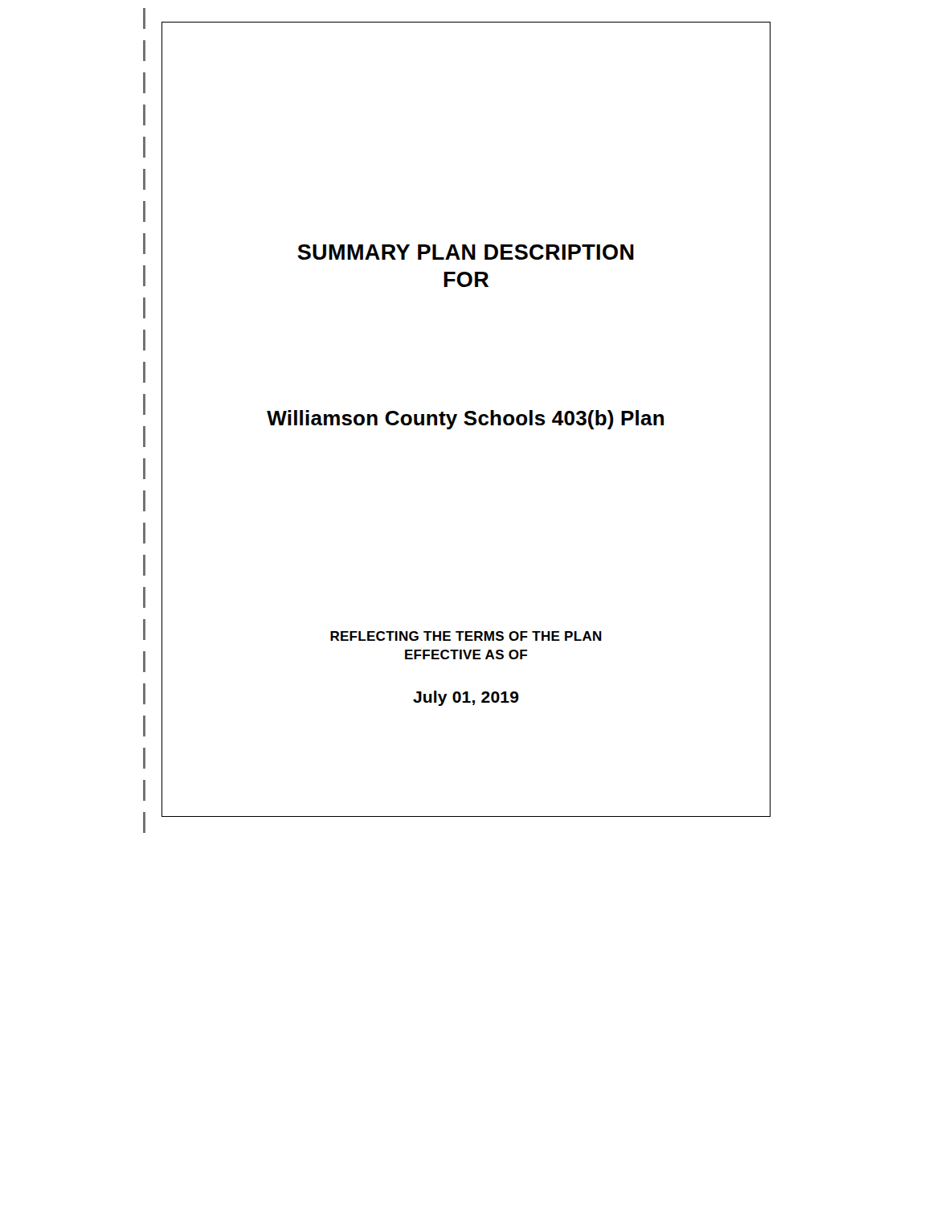SUMMARY PLAN DESCRIPTION
FOR
Williamson County Schools 403(b) Plan
REFLECTING THE TERMS OF THE PLAN
EFFECTIVE AS OF
July 01, 2019